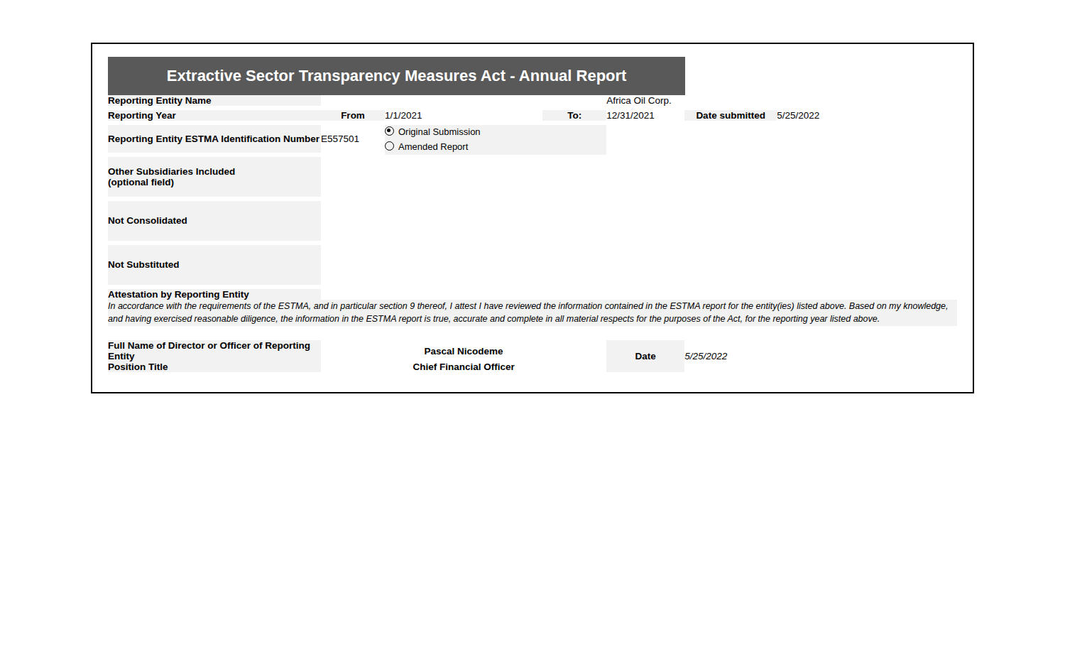Extractive Sector Transparency Measures Act - Annual Report
| Reporting Entity Name | Africa Oil Corp. |
| Reporting Year | From | 1/1/2021 | To: | 12/31/2021 | Date submitted | 5/25/2022 |
| Reporting Entity ESTMA Identification Number | E557501 | Original Submission Amended Report | |
| Other Subsidiaries Included (optional field) | |
| Not Consolidated | |
| Not Substituted | |
| Attestation by Reporting Entity | |
| In accordance with the requirements of the ESTMA, and in particular section 9 thereof, I attest I have reviewed the information contained in the ESTMA report for the entity(ies) listed above. Based on my knowledge, and having exercised reasonable diligence, the information in the ESTMA report is true, accurate and complete in all material respects for the purposes of the Act, for the reporting year listed above. |
| Full Name of Director or Officer of Reporting Entity | Pascal Nicodeme | Date | 5/25/2022 |
| Position Title | Chief Financial Officer |